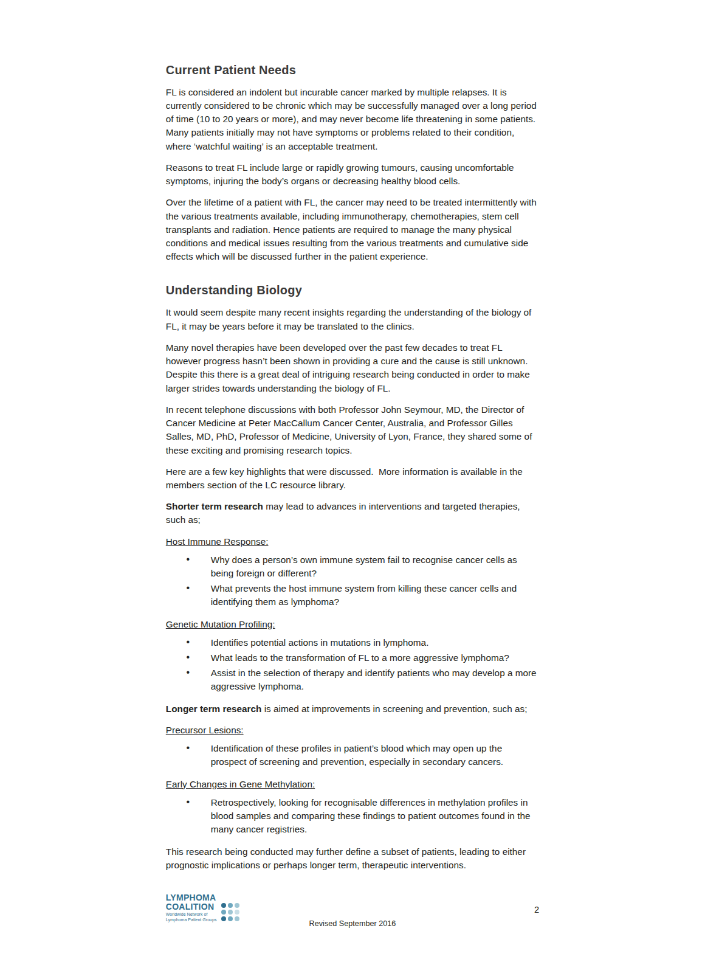Current Patient Needs
FL is considered an indolent but incurable cancer marked by multiple relapses. It is currently considered to be chronic which may be successfully managed over a long period of time (10 to 20 years or more), and may never become life threatening in some patients. Many patients initially may not have symptoms or problems related to their condition, where ‘watchful waiting’ is an acceptable treatment.
Reasons to treat FL include large or rapidly growing tumours, causing uncomfortable symptoms, injuring the body’s organs or decreasing healthy blood cells.
Over the lifetime of a patient with FL, the cancer may need to be treated intermittently with the various treatments available, including immunotherapy, chemotherapies, stem cell transplants and radiation. Hence patients are required to manage the many physical conditions and medical issues resulting from the various treatments and cumulative side effects which will be discussed further in the patient experience.
Understanding Biology
It would seem despite many recent insights regarding the understanding of the biology of FL, it may be years before it may be translated to the clinics.
Many novel therapies have been developed over the past few decades to treat FL however progress hasn’t been shown in providing a cure and the cause is still unknown. Despite this there is a great deal of intriguing research being conducted in order to make larger strides towards understanding the biology of FL.
In recent telephone discussions with both Professor John Seymour, MD, the Director of Cancer Medicine at Peter MacCallum Cancer Center, Australia, and Professor Gilles Salles, MD, PhD, Professor of Medicine, University of Lyon, France, they shared some of these exciting and promising research topics.
Here are a few key highlights that were discussed. More information is available in the members section of the LC resource library.
Shorter term research may lead to advances in interventions and targeted therapies, such as;
Host Immune Response:
Why does a person’s own immune system fail to recognise cancer cells as being foreign or different?
What prevents the host immune system from killing these cancer cells and identifying them as lymphoma?
Genetic Mutation Profiling:
Identifies potential actions in mutations in lymphoma.
What leads to the transformation of FL to a more aggressive lymphoma?
Assist in the selection of therapy and identify patients who may develop a more aggressive lymphoma.
Longer term research is aimed at improvements in screening and prevention, such as;
Precursor Lesions:
Identification of these profiles in patient’s blood which may open up the prospect of screening and prevention, especially in secondary cancers.
Early Changes in Gene Methylation:
Retrospectively, looking for recognisable differences in methylation profiles in blood samples and comparing these findings to patient outcomes found in the many cancer registries.
This research being conducted may further define a subset of patients, leading to either prognostic implications or perhaps longer term, therapeutic interventions.
LYMPHOMA
COALITION
Worldwide Network of
Lymphoma Patient Groups
2
Revised September 2016